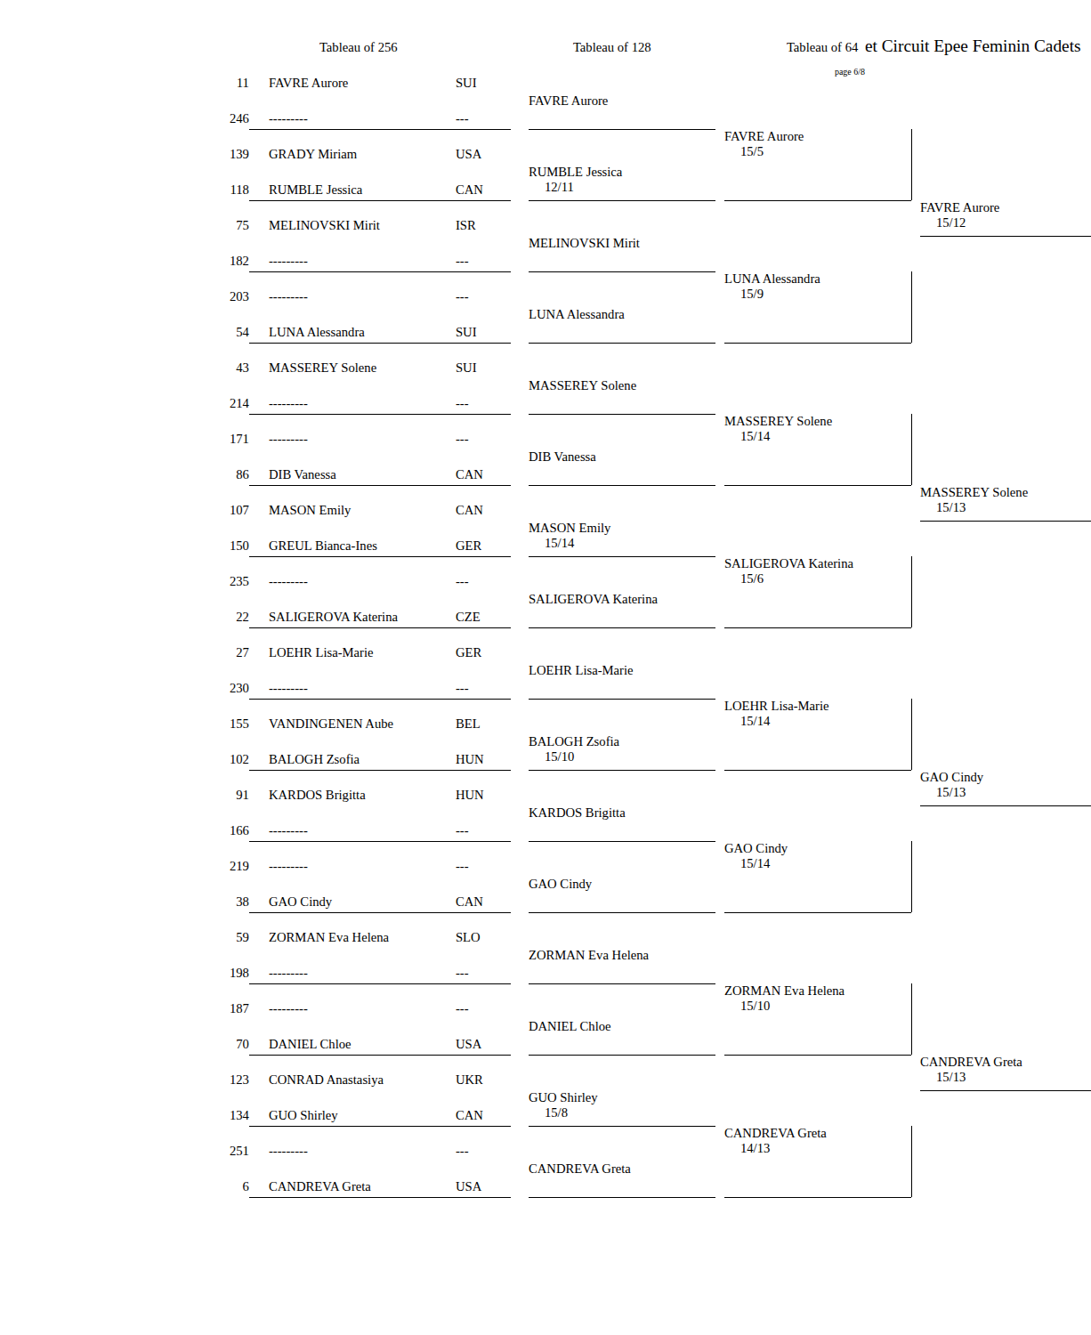Tableau of 256 Tableau of 128 Tableau of 64 et Circuit Epee Feminin Cadets page 6/8
11 FAVRE Aurore SUI
246------------
139 GRADY Miriam USA
118 RUMBLE Jessica CAN
75 MELINOVSKI Mirit ISR
182------------
203------------
54 LUNA Alessandra SUI
43 MASSEREY Solene SUI
214------------
171------------
86 DIB Vanessa CAN
107 MASON Emily CAN
150 GREUL Bianca-Ines GER
235------------
22 SALIGEROVA Katerina CZE
27 LOEHR Lisa-Marie GER
230------------
155 VANDINGENEN Aube BEL
102 BALOGH Zsofia HUN
91 KARDOS Brigitta HUN
166------------
219------------
38 GAO Cindy CAN
59 ZORMAN Eva Helena SLO
198------------
187------------
70 DANIEL Chloe USA
123 CONRAD Anastasiya UKR
134 GUO Shirley CAN
251------------
6 CANDREVA Greta USA
FAVRE Aurore
RUMBLE Jessica 12/11
MELINOVSKI Mirit
LUNA Alessandra
MASSEREY Solene
DIB Vanessa
MASON Emily 15/14
SALIGEROVA Katerina
LOEHR Lisa-Marie
BALOGH Zsofia 15/10
KARDOS Brigitta
GAO Cindy
ZORMAN Eva Helena
DANIEL Chloe
GUO Shirley 15/8
CANDREVA Greta
FAVRE Aurore 15/5
LUNA Alessandra 15/9
MASSEREY Solene 15/14
SALIGEROVA Katerina 15/6
LOEHR Lisa-Marie 15/14
GAO Cindy 15/14
ZORMAN Eva Helena 15/10
CANDREVA Greta 14/13
FAVRE Aurore 15/12
MASSEREY Solene 15/13
GAO Cindy 15/13
CANDREVA Greta 15/13